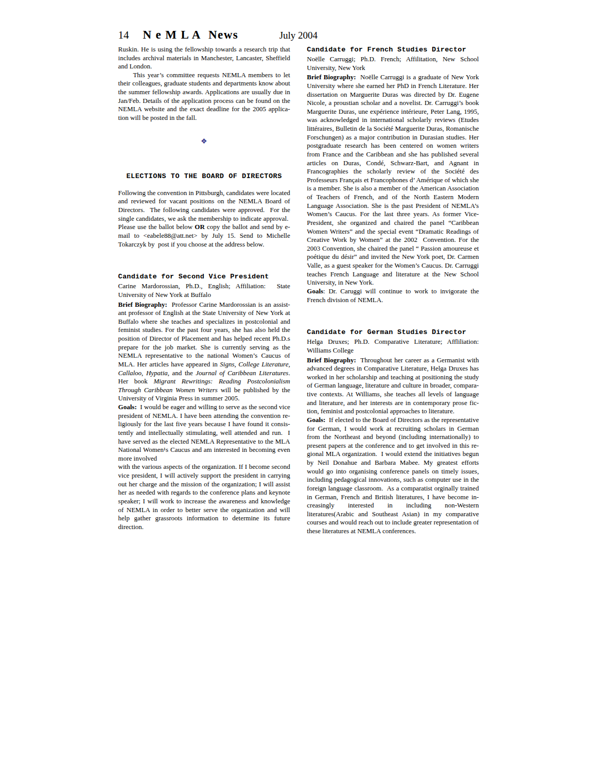14 N e M L A News July 2004
Ruskin. He is using the fellowship towards a research trip that includes archival materials in Manchester, Lancaster, Sheffield and London.
This year’s committee requests NEMLA members to let their colleagues, graduate students and departments know about the summer fellowship awards. Applications are usually due in Jan/Feb. Details of the application process can be found on the NEMLA website and the exact deadline for the 2005 application will be posted in the fall.
❖
ELECTIONS TO THE BOARD OF DIRECTORS
Following the convention in Pittsburgh, candidates were located and reviewed for vacant positions on the NEMLA Board of Directors. The following candidates were approved. For the single candidates, we ask the membership to indicate approval. Please use the ballot below OR copy the ballot and send by e-mail to <eabele88@att.net> by July 15. Send to Michelle Tokarczyk by post if you choose at the address below.
Candidate for Second Vice President
Carine Mardorossian, Ph.D., English; Affiliation: State University of New York at Buffalo
Brief Biography: Professor Carine Mardorossian is an assistant professor of English at the State University of New York at Buffalo where she teaches and specializes in postcolonial and feminist studies. For the past four years, she has also held the position of Director of Placement and has helped recent Ph.D.s prepare for the job market. She is currently serving as the NEMLA representative to the national Women’s Caucus of MLA. Her articles have appeared in Signs, College Literature, Callaloo, Hypatia, and the Journal of Caribbean Literatures. Her book Migrant Rewritings: Reading Postcolonialism Through Caribbean Women Writers will be published by the University of Virginia Press in summer 2005.
Goals: I would be eager and willing to serve as the second vice president of NEMLA. I have been attending the convention religiously for the last five years because I have found it consistently and intellectually stimulating, well attended and run. I have served as the elected NEMLA Representative to the MLA National Women¹s Caucus and am interested in becoming even more involved
with the various aspects of the organization. If I become second vice president, I will actively support the president in carrying out her charge and the mission of the organization; I will assist her as needed with regards to the conference plans and keynote speaker; I will work to increase the awareness and knowledge of NEMLA in order to better serve the organization and will help gather grassroots information to determine its future direction.
Candidate for French Studies Director
Noëlle Carruggi; Ph.D. French; Affilitation, New School University, New York
Brief Biography: Noëlle Carruggi is a graduate of New York University where she earned her PhD in French Literature. Her dissertation on Marguerite Duras was directed by Dr. Eugene Nicole, a proustian scholar and a novelist. Dr. Carruggi’s book Marguerite Duras, une expérience intérieure, Peter Lang, 1995, was acknowledged in international scholarly reviews (Etudes littéraires, Bulletin de la Société Marguerite Duras, Romanische Forschungen) as a major contribution in Durasian studies. Her postgraduate research has been centered on women writers from France and the Caribbean and she has published several articles on Duras, Condé, Schwarz-Bart, and Agnant in Francographies the scholarly review of the Société des Professeurs Français et Francophones d’ Amérique of which she is a member. She is also a member of the American Association of Teachers of French, and of the North Eastern Modern Language Association. She is the past President of NEMLA’s Women’s Caucus. For the last three years. As former Vice-President, she organized and chaired the panel “Caribbean Women Writers” and the special event “Dramatic Readings of Creative Work by Women” at the 2002 Convention. For the 2003 Convention, she chaired the panel “ Passion amoureuse et poétique du désir” and invited the New York poet, Dr. Carmen Valle, as a guest speaker for the Women’s Caucus. Dr. Carruggi teaches French Language and literature at the New School University, in New York.
Goals: Dr. Caruggi will continue to work to invigorate the French division of NEMLA.
Candidate for German Studies Director
Helga Druxes; Ph.D. Comparative Literature; Affliliation: Williams College
Brief Biography: Throughout her career as a Germanist with advanced degrees in Comparative Literature, Helga Druxes has worked in her scholarship and teaching at positioning the study of German language, literature and culture in broader, comparative contexts. At Williams, she teaches all levels of language and literature, and her interests are in contemporary prose fiction, feminist and postcolonial approaches to literature.
Goals: If elected to the Board of Directors as the representative for German, I would work at recruiting scholars in German from the Northeast and beyond (including internationally) to present papers at the conference and to get involved in this regional MLA organization. I would extend the initiatives begun by Neil Donahue and Barbara Mabee. My greatest efforts would go into organising conference panels on timely issues, including pedagogical innovations, such as computer use in the foreign language classroom. As a comparatist orginally trained in German, French and British literatures, I have become increasingly interested in including non-Western literatures(Arabic and Southeast Asian) in my comparative courses and would reach out to include greater representation of these literatures at NEMLA conferences.